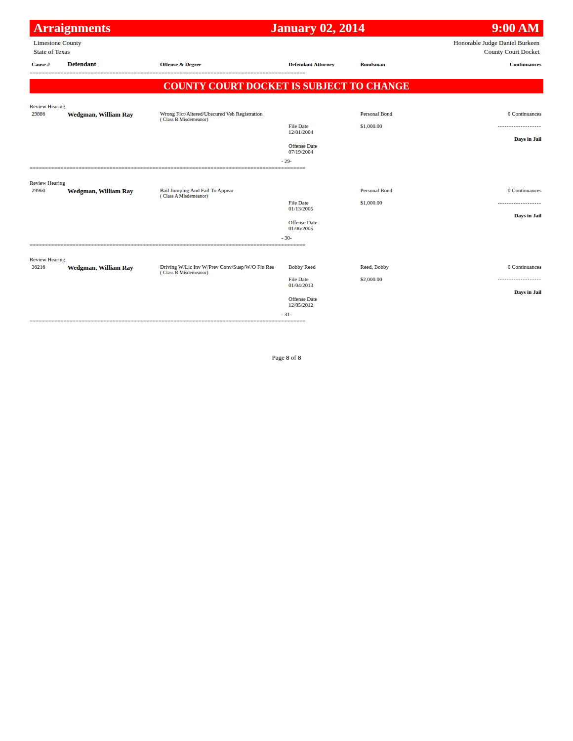| Arraignments | January 02, 2014 | 9:00 AM |
| Limestone County | Honorable Judge Daniel Burkeen |
| State of Texas | County Court Docket |
| Cause # | Defendant | Offense & Degree | Defendant Attorney | Bondsman | Continuances |
==========================================================================================
COUNTY COURT DOCKET IS SUBJECT TO CHANGE
Review Hearing
| 29886 | Wedgman, William Ray | Wrong Fict/Altered/Ubscured Veh Registration ( Class B Misdemeanor) | | Personal Bond | 0 Continuances |
| | | | File Date 12/01/2004 | $1,000.00 | ------------------- |
| | | | | | Days in Jail |
| | | | Offense Date 07/19/2004 | | |
- 29-
==========================================================================================
Review Hearing
| 29960 | Wedgman, William Ray | Bail Jumping And Fail To Appear ( Class A Misdemeanor) | | Personal Bond | 0 Continuances |
| | | | File Date 01/13/2005 | $1,000.00 | ------------------- |
| | | | | | Days in Jail |
| | | | Offense Date 01/06/2005 | | |
- 30-
==========================================================================================
Review Hearing
| 36216 | Wedgman, William Ray | Driving W/Lic Inv W/Prev Conv/Susp/W/O Fin Res ( Class B Misdemeanor) | Bobby Reed | Reed, Bobby | 0 Continuances |
| | | | File Date 01/04/2013 | $2,000.00 | ------------------- |
| | | | | | Days in Jail |
| | | | Offense Date 12/05/2012 | | |
- 31-
==========================================================================================
Page 8 of 8